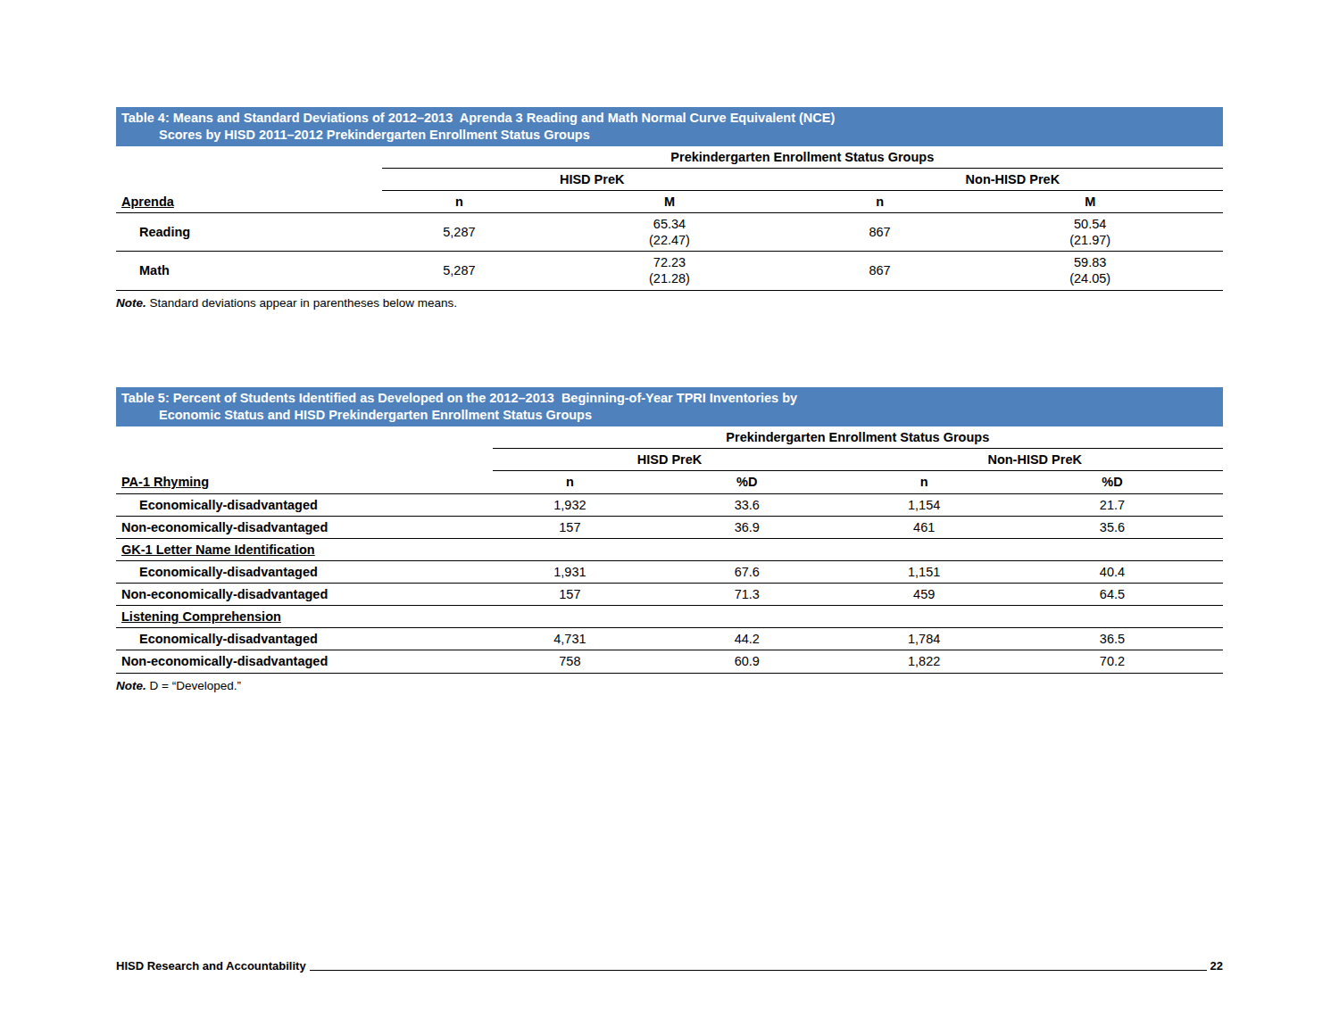| Table 4: Means and Standard Deviations of 2012–2013 Aprenda 3 Reading and Math Normal Curve Equivalent (NCE) Scores by HISD 2011–2012 Prekindergarten Enrollment Status Groups |
| | Prekindergarten Enrollment Status Groups |
| | HISD PreK | Non-HISD PreK |
| Aprenda | n | M | n | M |
| Reading | 5,287 | 65.34 (22.47) | 867 | 50.54 (21.97) |
| Math | 5,287 | 72.23 (21.28) | 867 | 59.83 (24.05) |
Note. Standard deviations appear in parentheses below means.
| Table 5: Percent of Students Identified as Developed on the 2012–2013 Beginning-of-Year TPRI Inventories by Economic Status and HISD Prekindergarten Enrollment Status Groups |
| | Prekindergarten Enrollment Status Groups |
| | HISD PreK | Non-HISD PreK |
| PA-1 Rhyming | n | %D | n | %D |
| Economically-disadvantaged | 1,932 | 33.6 | 1,154 | 21.7 |
| Non-economically-disadvantaged | 157 | 36.9 | 461 | 35.6 |
| GK-1 Letter Name Identification | | | | |
| Economically-disadvantaged | 1,931 | 67.6 | 1,151 | 40.4 |
| Non-economically-disadvantaged | 157 | 71.3 | 459 | 64.5 |
| Listening Comprehension | | | | |
| Economically-disadvantaged | 4,731 | 44.2 | 1,784 | 36.5 |
| Non-economically-disadvantaged | 758 | 60.9 | 1,822 | 70.2 |
Note. D = “Developed.”
HISD Research and Accountability 22